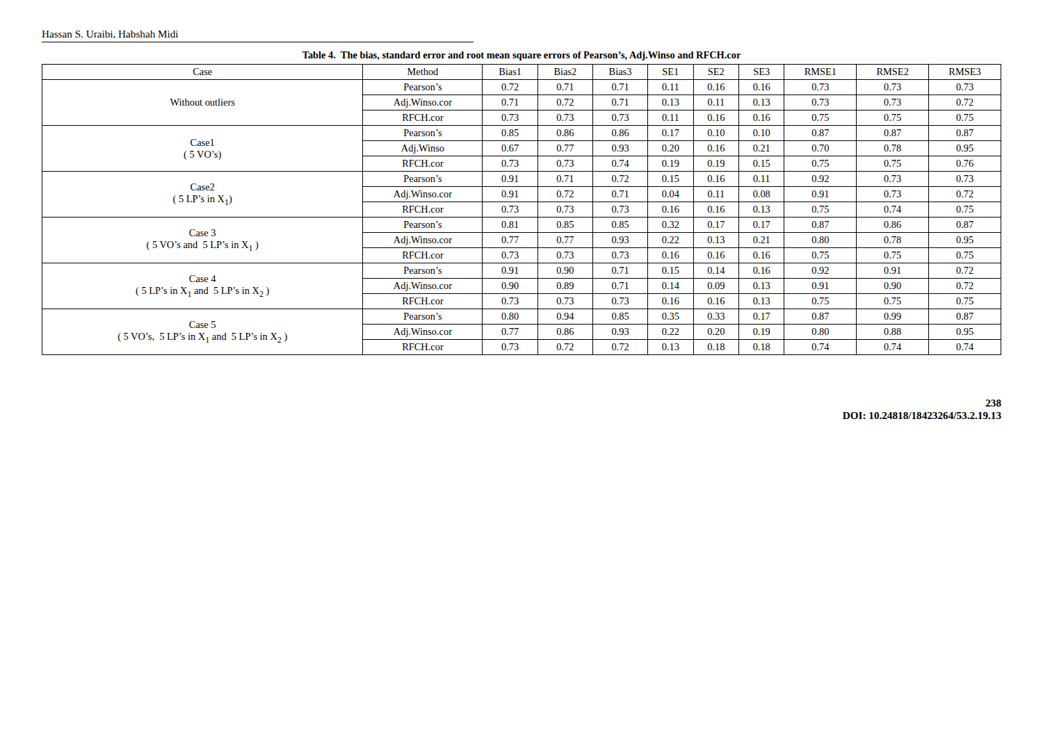Hassan S. Uraibi, Habshah Midi
Table 4. The bias, standard error and root mean square errors of Pearson’s, Adj.Winso and RFCH.cor
| Case | Method | Bias1 | Bias2 | Bias3 | SE1 | SE2 | SE3 | RMSE1 | RMSE2 | RMSE3 |
| --- | --- | --- | --- | --- | --- | --- | --- | --- | --- | --- |
| Without outliers | Pearson’s | 0.72 | 0.71 | 0.71 | 0.11 | 0.16 | 0.16 | 0.73 | 0.73 | 0.73 |
| Adj.Winso.cor | 0.71 | 0.72 | 0.71 | 0.13 | 0.11 | 0.13 | 0.73 | 0.73 | 0.72 |
| RFCH.cor | 0.73 | 0.73 | 0.73 | 0.11 | 0.16 | 0.16 | 0.75 | 0.75 | 0.75 |
| Case1 ( 5 VO’s) | Pearson’s | 0.85 | 0.86 | 0.86 | 0.17 | 0.10 | 0.10 | 0.87 | 0.87 | 0.87 |
| Adj.Winso | 0.67 | 0.77 | 0.93 | 0.20 | 0.16 | 0.21 | 0.70 | 0.78 | 0.95 |
| RFCH.cor | 0.73 | 0.73 | 0.74 | 0.19 | 0.19 | 0.15 | 0.75 | 0.75 | 0.76 |
| Case2 ( 5 LP’s in X 1 ) | Pearson’s | 0.91 | 0.71 | 0.72 | 0.15 | 0.16 | 0.11 | 0.92 | 0.73 | 0.73 |
| Adj.Winso.cor | 0.91 | 0.72 | 0.71 | 0.04 | 0.11 | 0.08 | 0.91 | 0.73 | 0.72 |
| RFCH.cor | 0.73 | 0.73 | 0.73 | 0.16 | 0.16 | 0.13 | 0.75 | 0.74 | 0.75 |
| Case 3 ( 5 VO’s and 5 LP’s in X 1 ) | Pearson’s | 0.81 | 0.85 | 0.85 | 0.32 | 0.17 | 0.17 | 0.87 | 0.86 | 0.87 |
| Adj.Winso.cor | 0.77 | 0.77 | 0.93 | 0.22 | 0.13 | 0.21 | 0.80 | 0.78 | 0.95 |
| RFCH.cor | 0.73 | 0.73 | 0.73 | 0.16 | 0.16 | 0.16 | 0.75 | 0.75 | 0.75 |
| Case 4 ( 5 LP’s in X 1 and 5 LP’s in X 2 ) | Pearson’s | 0.91 | 0.90 | 0.71 | 0.15 | 0.14 | 0.16 | 0.92 | 0.91 | 0.72 |
| Adj.Winso.cor | 0.90 | 0.89 | 0.71 | 0.14 | 0.09 | 0.13 | 0.91 | 0.90 | 0.72 |
| RFCH.cor | 0.73 | 0.73 | 0.73 | 0.16 | 0.16 | 0.13 | 0.75 | 0.75 | 0.75 |
| Case 5 ( 5 VO’s, 5 LP’s in X 1 and 5 LP’s in X 2 ) | Pearson’s | 0.80 | 0.94 | 0.85 | 0.35 | 0.33 | 0.17 | 0.87 | 0.99 | 0.87 |
| Adj.Winso.cor | 0.77 | 0.86 | 0.93 | 0.22 | 0.20 | 0.19 | 0.80 | 0.88 | 0.95 |
| RFCH.cor | 0.73 | 0.72 | 0.72 | 0.13 | 0.18 | 0.18 | 0.74 | 0.74 | 0.74 |
238
DOI: 10.24818/18423264/53.2.19.13